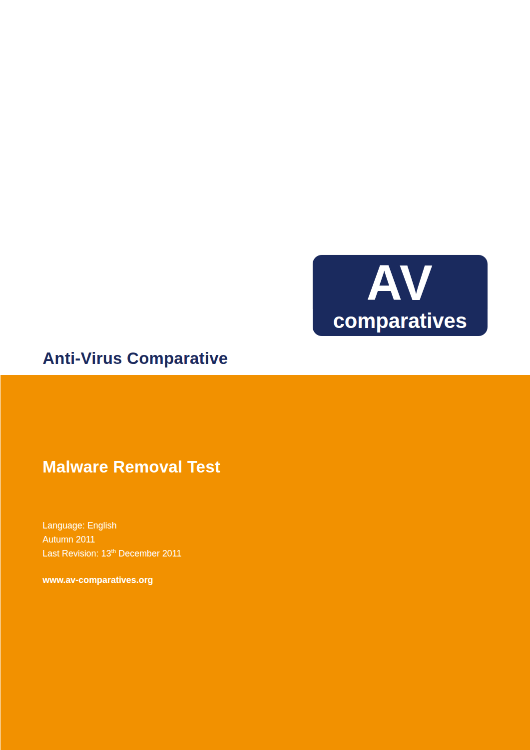AV
comparatives
Anti-Virus Comparative
Malware Removal Test
Language: English
Autumn 2011
Last Revision: 13th December 2011
www.av-comparatives.org